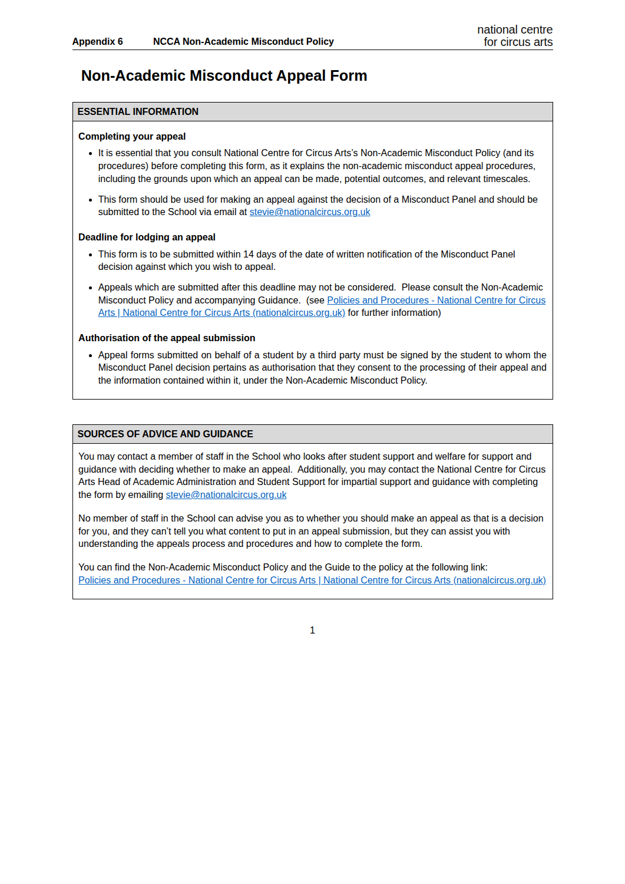Appendix 6 NCCA Non-Academic Misconduct Policy
national centre
for circus arts
Non-Academic Misconduct Appeal Form
| ESSENTIAL INFORMATION |
| --- |
| Completing your appeal It is essential that you consult National Centre for Circus Arts’s Non-Academic Misconduct Policy (and its procedures) before completing this form, as it explains the non-academic misconduct appeal procedures, including the grounds upon which an appeal can be made, potential outcomes, and relevant timescales. This form should be used for making an appeal against the decision of a Misconduct Panel and should be submitted to the School via email at stevie@nationalcircus.org.uk Deadline for lodging an appeal This form is to be submitted within 14 days of the date of written notification of the Misconduct Panel decision against which you wish to appeal. Appeals which are submitted after this deadline may not be considered. Please consult the Non-Academic Misconduct Policy and accompanying Guidance. (see Policies and Procedures - National Centre for Circus Arts / National Centre for Circus Arts (nationalcircus.org.uk) for further information) Authorisation of the appeal submission Appeal forms submitted on behalf of a student by a third party must be signed by the student to whom the Misconduct Panel decision pertains as authorisation that they consent to the processing of their appeal and the information contained within it, under the Non-Academic Misconduct Policy. |
| SOURCES OF ADVICE AND GUIDANCE |
| --- |
| You may contact a member of staff in the School who looks after student support and welfare for support and guidance with deciding whether to make an appeal. Additionally, you may contact the National Centre for Circus Arts Head of Academic Administration and Student Support for impartial support and guidance with completing the form by emailing stevie@nationalcircus.org.uk No member of staff in the School can advise you as to whether you should make an appeal as that is a decision for you, and they can’t tell you what content to put in an appeal submission, but they can assist you with understanding the appeals process and procedures and how to complete the form. You can find the Non-Academic Misconduct Policy and the Guide to the policy at the following link: Policies and Procedures - National Centre for Circus Arts / National Centre for Circus Arts (nationalcircus.org.uk) |
1